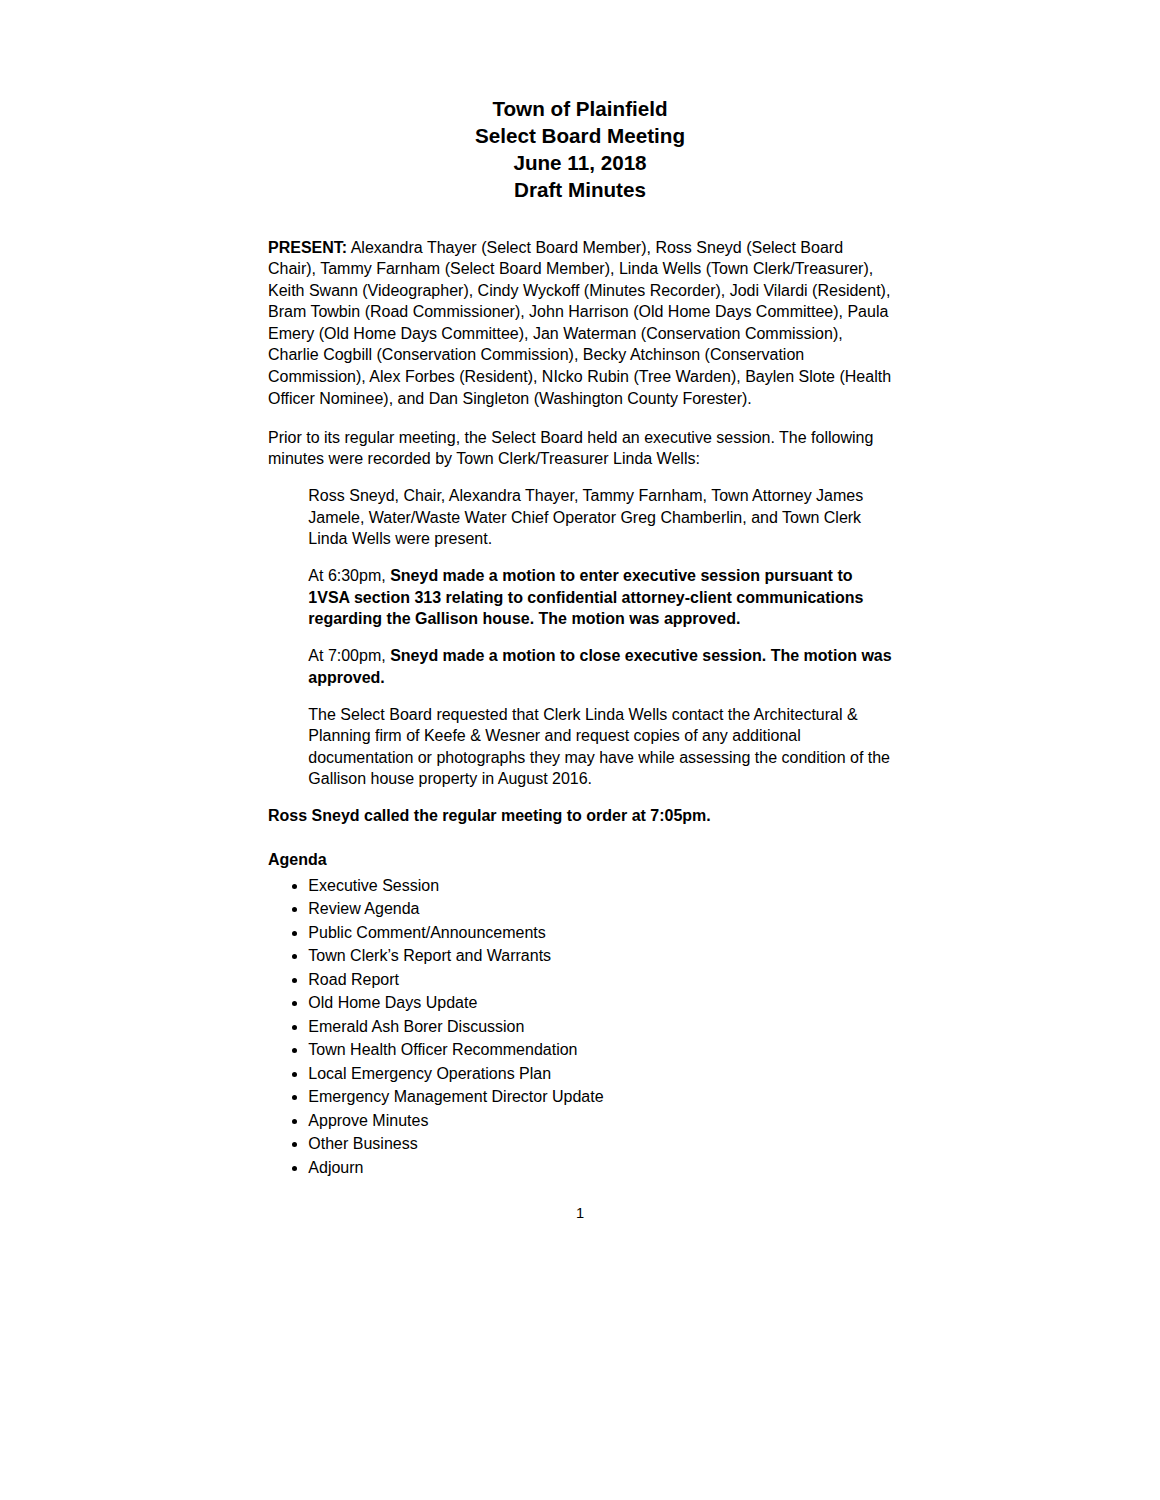Town of Plainfield Select Board Meeting June 11, 2018 Draft Minutes
PRESENT: Alexandra Thayer (Select Board Member), Ross Sneyd (Select Board Chair), Tammy Farnham (Select Board Member), Linda Wells (Town Clerk/Treasurer), Keith Swann (Videographer), Cindy Wyckoff (Minutes Recorder), Jodi Vilardi (Resident), Bram Towbin (Road Commissioner), John Harrison (Old Home Days Committee), Paula Emery (Old Home Days Committee), Jan Waterman (Conservation Commission), Charlie Cogbill (Conservation Commission), Becky Atchinson (Conservation Commission), Alex Forbes (Resident), NIcko Rubin (Tree Warden), Baylen Slote (Health Officer Nominee), and Dan Singleton (Washington County Forester).
Prior to its regular meeting, the Select Board held an executive session. The following minutes were recorded by Town Clerk/Treasurer Linda Wells:
Ross Sneyd, Chair, Alexandra Thayer, Tammy Farnham, Town Attorney James Jamele, Water/Waste Water Chief Operator Greg Chamberlin, and Town Clerk Linda Wells were present.
At 6:30pm, Sneyd made a motion to enter executive session pursuant to 1VSA section 313 relating to confidential attorney-client communications regarding the Gallison house. The motion was approved.
At 7:00pm, Sneyd made a motion to close executive session. The motion was approved.
The Select Board requested that Clerk Linda Wells contact the Architectural & Planning firm of Keefe & Wesner and request copies of any additional documentation or photographs they may have while assessing the condition of the Gallison house property in August 2016.
Ross Sneyd called the regular meeting to order at 7:05pm.
Agenda
Executive Session
Review Agenda
Public Comment/Announcements
Town Clerk’s Report and Warrants
Road Report
Old Home Days Update
Emerald Ash Borer Discussion
Town Health Officer Recommendation
Local Emergency Operations Plan
Emergency Management Director Update
Approve Minutes
Other Business
Adjourn
1